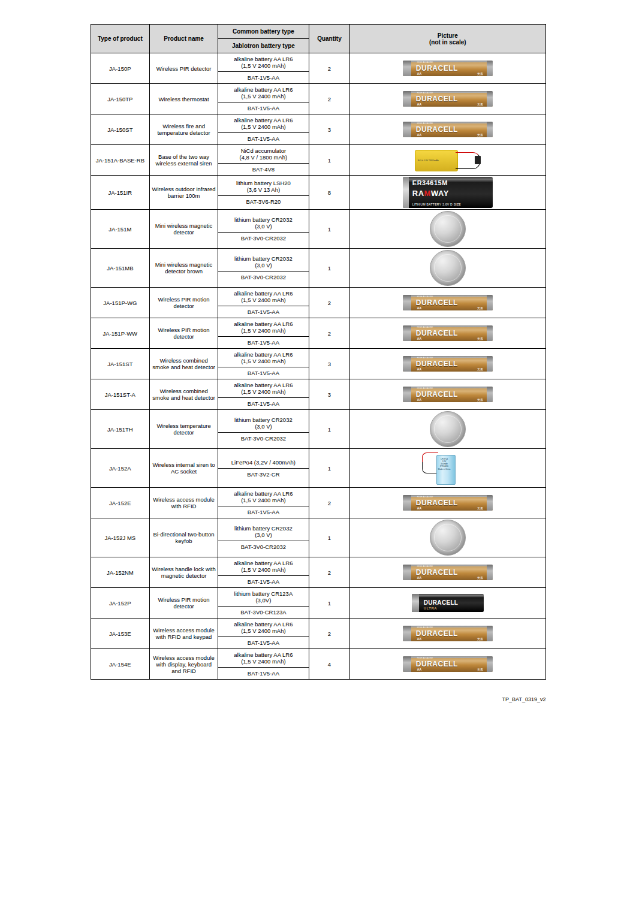| Type of product | Product name | Common battery type | Quantity | Picture (not in scale) |
| --- | --- | --- | --- | --- |
| Jablotron battery type |
| JA-150P | Wireless PIR detector | alkaline battery AA LR6 (1,5 V 2400 mAh) BAT-1V5-AA | 2 | HIGH ALKALINE DURACELL AA 无汞 |
| JA-150TP | Wireless thermostat | alkaline battery AA LR6 (1,5 V 2400 mAh) BAT-1V5-AA | 2 | HIGH ALKALINE DURACELL AA 无汞 |
| JA-150ST | Wireless fire and temperature detector | alkaline battery AA LR6 (1,5 V 2400 mAh) BAT-1V5-AA | 3 | HIGH ALKALINE DURACELL AA 无汞 |
| JA-151A-BASE-RB | Base of the two way wireless external siren | NiCd accumulator (4,8 V / 1800 mAh) BAT-4V8 | 1 | NiCd 4.8V 1800mAh |
| JA-151IR | Wireless outdoor infrared barrier 100m | lithium battery LSH20 (3,6 V 13 Ah) BAT-3V6-R20 | 8 | ER34615M RA M WAY LITHIUM BATTERY 3.6V D SIZE |
| JA-151M | Mini wireless magnetic detector | lithium battery CR2032 (3,0 V) BAT-3V0-CR2032 | 1 | |
| JA-151MB | Mini wireless magnetic detector brown | lithium battery CR2032 (3,0 V) BAT-3V0-CR2032 | 1 | |
| JA-151P-WG | Wireless PIR motion detector | alkaline battery AA LR6 (1,5 V 2400 mAh) BAT-1V5-AA | 2 | HIGH ALKALINE DURACELL AA 无汞 |
| JA-151P-WW | Wireless PIR motion detector | alkaline battery AA LR6 (1,5 V 2400 mAh) BAT-1V5-AA | 2 | HIGH ALKALINE DURACELL AA 无汞 |
| JA-151ST | Wireless combined smoke and heat detector | alkaline battery AA LR6 (1,5 V 2400 mAh) BAT-1V5-AA | 3 | HIGH ALKALINE DURACELL AA 无汞 |
| JA-151ST-A | Wireless combined smoke and heat detector | alkaline battery AA LR6 (1,5 V 2400 mAh) BAT-1V5-AA | 3 | HIGH ALKALINE DURACELL AA 无汞 |
| JA-151TH | Wireless temperature detector | lithium battery CR2032 (3,0 V) BAT-3V0-CR2032 | 1 | |
| JA-152A | Wireless internal siren to AC socket | LiFePo4 (3,2V / 400mAh) BAT-3V2-CR | 1 | LiFePo4 3.2V 400mAh IFR14430 Made in China |
| JA-152E | Wireless access module with RFID | alkaline battery AA LR6 (1,5 V 2400 mAh) BAT-1V5-AA | 2 | HIGH ALKALINE DURACELL AA 无汞 |
| JA-152J MS | Bi-directional two-button keyfob | lithium battery CR2032 (3,0 V) BAT-3V0-CR2032 | 1 | |
| JA-152NM | Wireless handle lock with magnetic detector | alkaline battery AA LR6 (1,5 V 2400 mAh) BAT-1V5-AA | 2 | HIGH ALKALINE DURACELL AA 无汞 |
| JA-152P | Wireless PIR motion detector | lithium battery CR123A (3,0V) BAT-3V0-CR123A | 1 | DURACELL ULTRA |
| JA-153E | Wireless access module with RFID and keypad | alkaline battery AA LR6 (1,5 V 2400 mAh) BAT-1V5-AA | 2 | HIGH ALKALINE DURACELL AA 无汞 |
| JA-154E | Wireless access module with display, keyboard and RFID | alkaline battery AA LR6 (1,5 V 2400 mAh) BAT-1V5-AA | 4 | HIGH ALKALINE DURACELL AA 无汞 |
TP_BAT_0319_v2